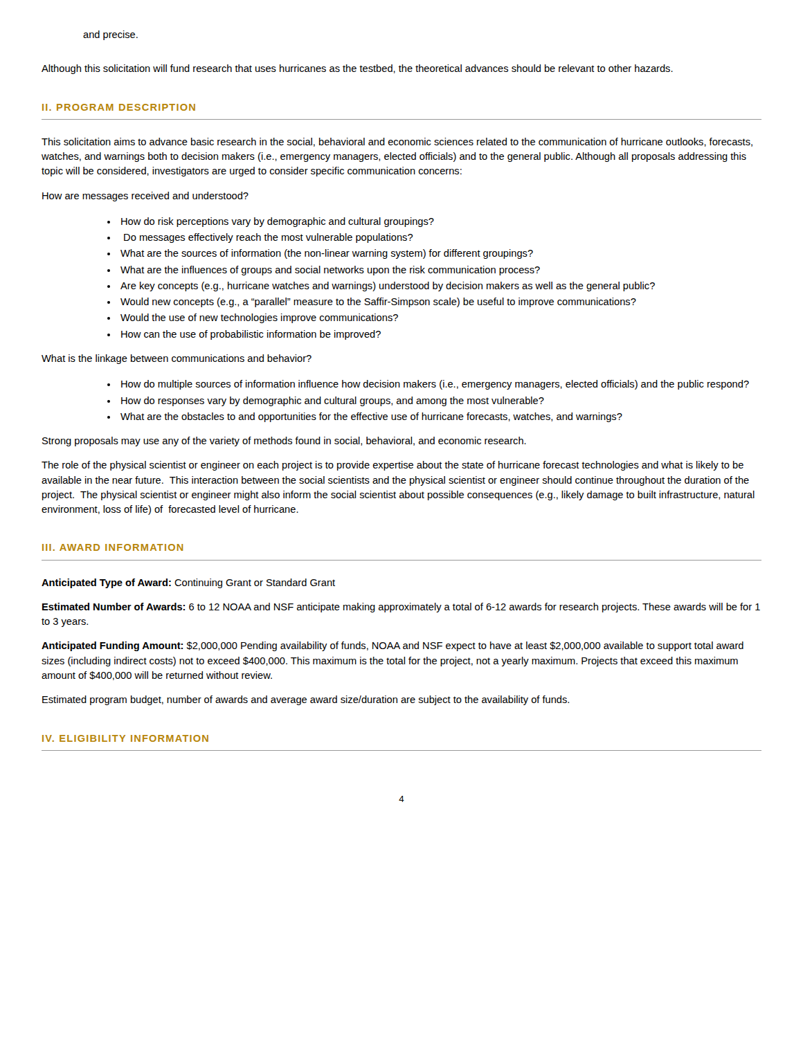and precise.
Although this solicitation will fund research that uses hurricanes as the testbed, the theoretical advances should be relevant to other hazards.
II. PROGRAM DESCRIPTION
This solicitation aims to advance basic research in the social, behavioral and economic sciences related to the communication of hurricane outlooks, forecasts, watches, and warnings both to decision makers (i.e., emergency managers, elected officials) and to the general public. Although all proposals addressing this topic will be considered, investigators are urged to consider specific communication concerns:
How are messages received and understood?
How do risk perceptions vary by demographic and cultural groupings?
Do messages effectively reach the most vulnerable populations?
What are the sources of information (the non-linear warning system) for different groupings?
What are the influences of groups and social networks upon the risk communication process?
Are key concepts (e.g., hurricane watches and warnings) understood by decision makers as well as the general public?
Would new concepts (e.g., a “parallel” measure to the Saffir-Simpson scale) be useful to improve communications?
Would the use of new technologies improve communications?
How can the use of probabilistic information be improved?
What is the linkage between communications and behavior?
How do multiple sources of information influence how decision makers (i.e., emergency managers, elected officials) and the public respond?
How do responses vary by demographic and cultural groups, and among the most vulnerable?
What are the obstacles to and opportunities for the effective use of hurricane forecasts, watches, and warnings?
Strong proposals may use any of the variety of methods found in social, behavioral, and economic research.
The role of the physical scientist or engineer on each project is to provide expertise about the state of hurricane forecast technologies and what is likely to be available in the near future. This interaction between the social scientists and the physical scientist or engineer should continue throughout the duration of the project. The physical scientist or engineer might also inform the social scientist about possible consequences (e.g., likely damage to built infrastructure, natural environment, loss of life) of forecasted level of hurricane.
III. AWARD INFORMATION
Anticipated Type of Award: Continuing Grant or Standard Grant
Estimated Number of Awards: 6 to 12 NOAA and NSF anticipate making approximately a total of 6-12 awards for research projects. These awards will be for 1 to 3 years.
Anticipated Funding Amount: $2,000,000 Pending availability of funds, NOAA and NSF expect to have at least $2,000,000 available to support total award sizes (including indirect costs) not to exceed $400,000. This maximum is the total for the project, not a yearly maximum. Projects that exceed this maximum amount of $400,000 will be returned without review.
Estimated program budget, number of awards and average award size/duration are subject to the availability of funds.
IV. ELIGIBILITY INFORMATION
4